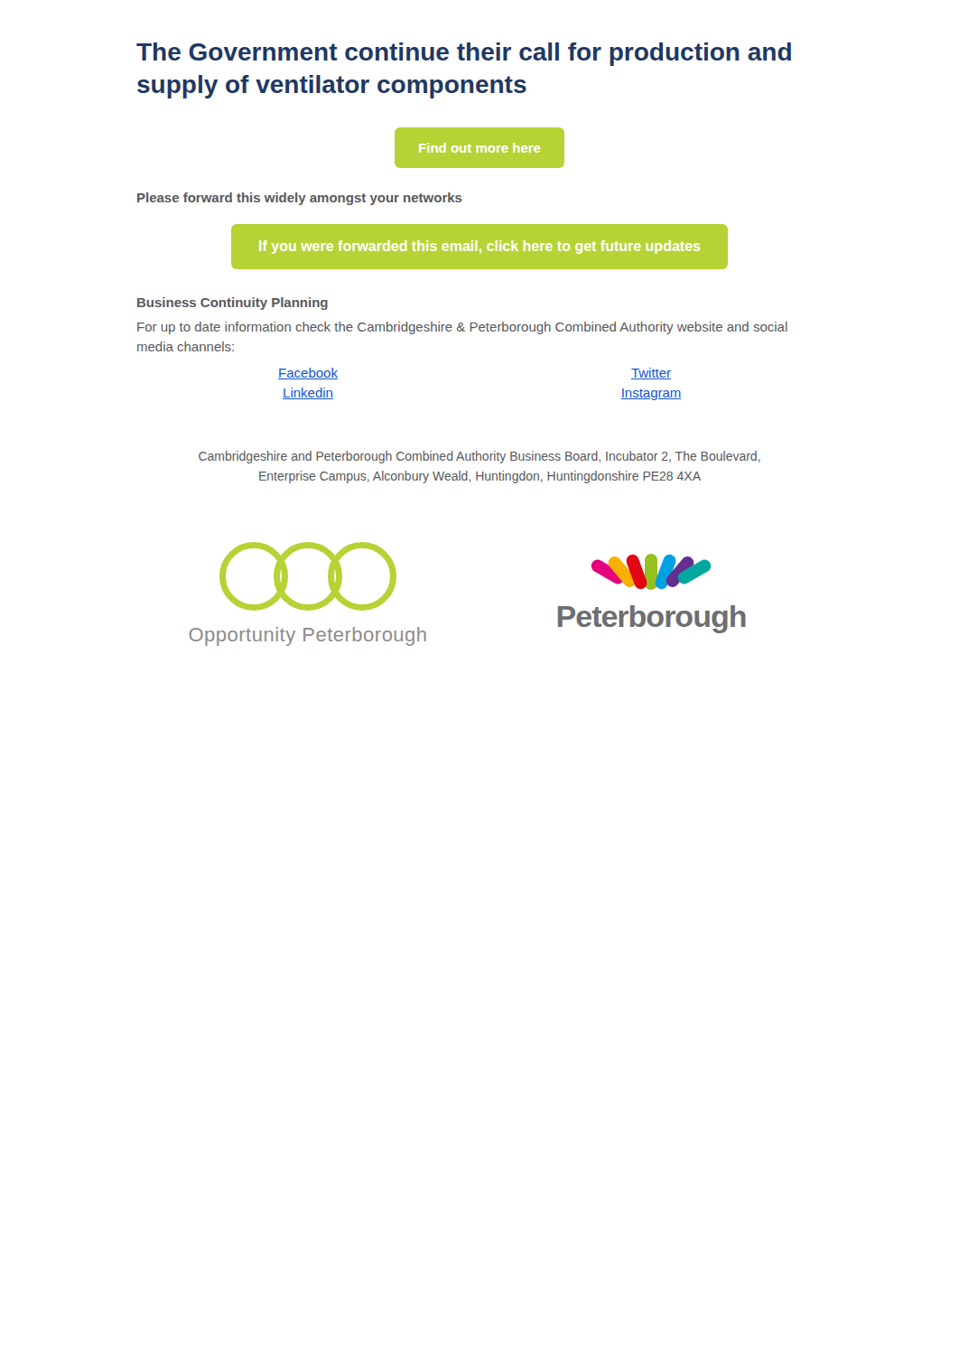The Government continue their call for production and supply of ventilator components
Find out more here
Please forward this widely amongst your networks
If you were forwarded this email, click here to get future updates
Business Continuity Planning
For up to date information check the Cambridgeshire & Peterborough Combined Authority website and social media channels:
| Facebook | Twitter |
| Linkedin | Instagram |
Cambridgeshire and Peterborough Combined Authority Business Board, Incubator 2, The Boulevard, Enterprise Campus, Alconbury Weald, Huntingdon, Huntingdonshire PE28 4XA
| Opportunity Peterborough | Peterborough |